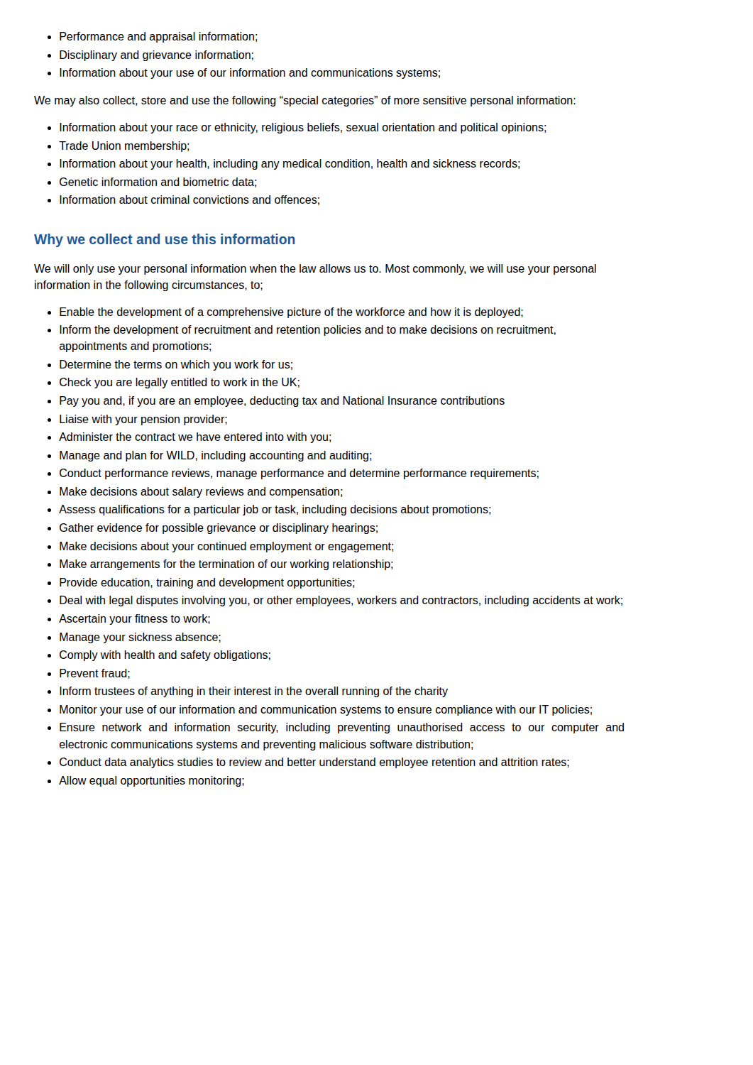Performance and appraisal information;
Disciplinary and grievance information;
Information about your use of our information and communications systems;
We may also collect, store and use the following “special categories” of more sensitive personal information:
Information about your race or ethnicity, religious beliefs, sexual orientation and political opinions;
Trade Union membership;
Information about your health, including any medical condition, health and sickness records;
Genetic information and biometric data;
Information about criminal convictions and offences;
Why we collect and use this information
We will only use your personal information when the law allows us to. Most commonly, we will use your personal information in the following circumstances, to;
Enable the development of a comprehensive picture of the workforce and how it is deployed;
Inform the development of recruitment and retention policies and to make decisions on recruitment, appointments and promotions;
Determine the terms on which you work for us;
Check you are legally entitled to work in the UK;
Pay you and, if you are an employee, deducting tax and National Insurance contributions
Liaise with your pension provider;
Administer the contract we have entered into with you;
Manage and plan for WILD, including accounting and auditing;
Conduct performance reviews, manage performance and determine performance requirements;
Make decisions about salary reviews and compensation;
Assess qualifications for a particular job or task, including decisions about promotions;
Gather evidence for possible grievance or disciplinary hearings;
Make decisions about your continued employment or engagement;
Make arrangements for the termination of our working relationship;
Provide education, training and development opportunities;
Deal with legal disputes involving you, or other employees, workers and contractors, including accidents at work;
Ascertain your fitness to work;
Manage your sickness absence;
Comply with health and safety obligations;
Prevent fraud;
Inform trustees of anything in their interest in the overall running of the charity
Monitor your use of our information and communication systems to ensure compliance with our IT policies;
Ensure network and information security, including preventing unauthorised access to our computer and electronic communications systems and preventing malicious software distribution;
Conduct data analytics studies to review and better understand employee retention and attrition rates;
Allow equal opportunities monitoring;